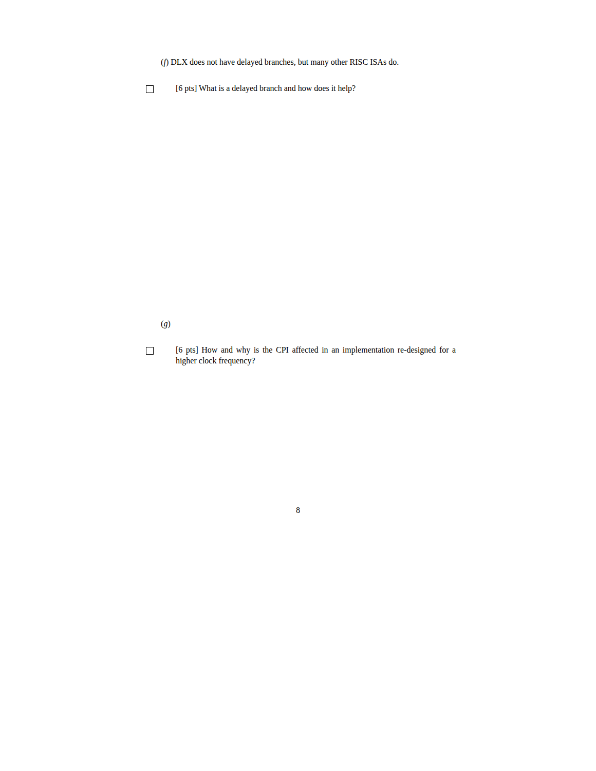(f) DLX does not have delayed branches, but many other RISC ISAs do.
[6 pts] What is a delayed branch and how does it help?
(g)
[6 pts] How and why is the CPI affected in an implementation re-designed for a higher clock frequency?
8